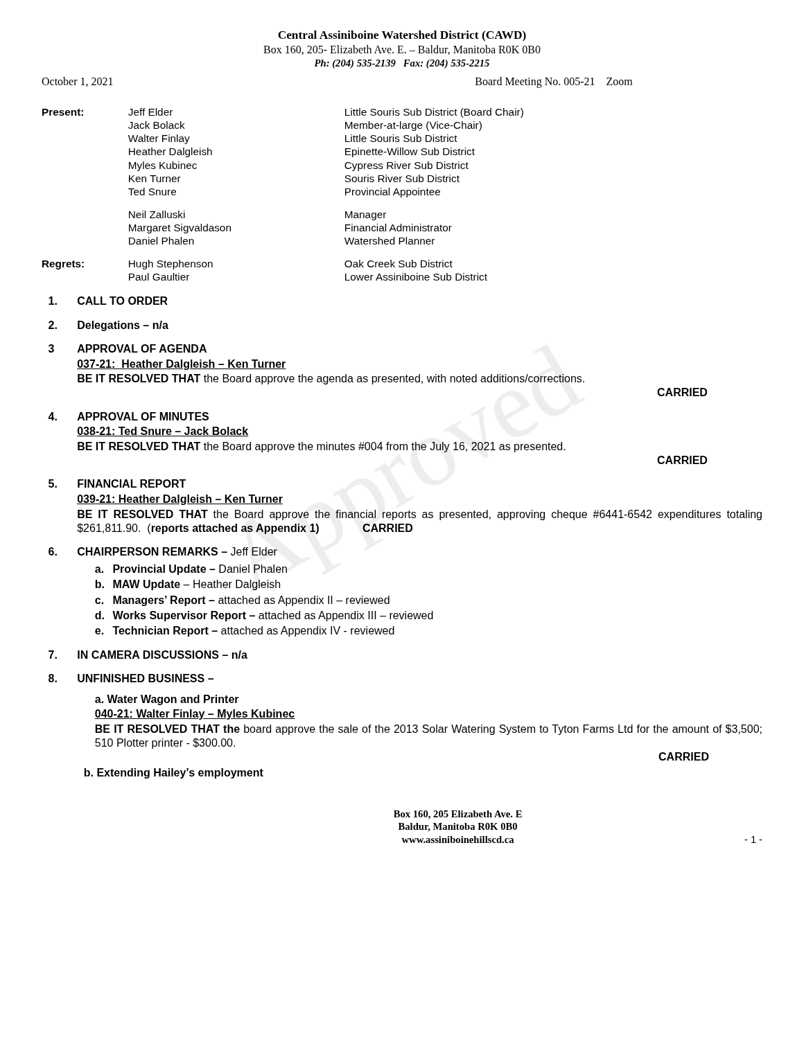Approved
Central Assiniboine Watershed District (CAWD)
Box 160, 205- Elizabeth Ave. E. – Baldur, Manitoba R0K 0B0
Ph: (204) 535-2139 Fax: (204) 535-2215
October 1, 2021 Board Meeting No. 005-21 Zoom
| Present: | Jeff Elder | Little Souris Sub District (Board Chair) |
| | Jack Bolack | Member-at-large (Vice-Chair) |
| | Walter Finlay | Little Souris Sub District |
| | Heather Dalgleish | Epinette-Willow Sub District |
| | Myles Kubinec | Cypress River Sub District |
| | Ken Turner | Souris River Sub District |
| | Ted Snure | Provincial Appointee |
| | Neil Zalluski | Manager |
| | Margaret Sigvaldason | Financial Administrator |
| | Daniel Phalen | Watershed Planner |
| Regrets: | Hugh Stephenson | Oak Creek Sub District |
| | Paul Gaultier | Lower Assiniboine Sub District |
1. CALL TO ORDER
2. Delegations – n/a
3 APPROVAL OF AGENDA 037-21: Heather Dalgleish – Ken Turner BE IT RESOLVED THAT the Board approve the agenda as presented, with noted additions/corrections. CARRIED
4. APPROVAL OF MINUTES 038-21: Ted Snure – Jack Bolack BE IT RESOLVED THAT the Board approve the minutes #004 from the July 16, 2021 as presented. CARRIED
5. FINANCIAL REPORT 039-21: Heather Dalgleish – Ken Turner BE IT RESOLVED THAT the Board approve the financial reports as presented, approving cheque #6441-6542 expenditures totaling $261,811.90. (reports attached as Appendix 1) CARRIED
6. CHAIRPERSON REMARKS – Jeff Elder
a. Provincial Update – Daniel Phalen
b. MAW Update – Heather Dalgleish
c. Managers’ Report – attached as Appendix II – reviewed
d. Works Supervisor Report – attached as Appendix III – reviewed
e. Technician Report – attached as Appendix IV - reviewed
7. IN CAMERA DISCUSSIONS – n/a
8. UNFINISHED BUSINESS –
a. Water Wagon and Printer 040-21: Walter Finlay – Myles Kubinec BE IT RESOLVED THAT the board approve the sale of the 2013 Solar Watering System to Tyton Farms Ltd for the amount of $3,500; 510 Plotter printer - $300.00. CARRIED
b. Extending Hailey’s employment
Box 160, 205 Elizabeth Ave. E
Baldur, Manitoba R0K 0B0
www.assiniboinehillscd.ca
- 1 -